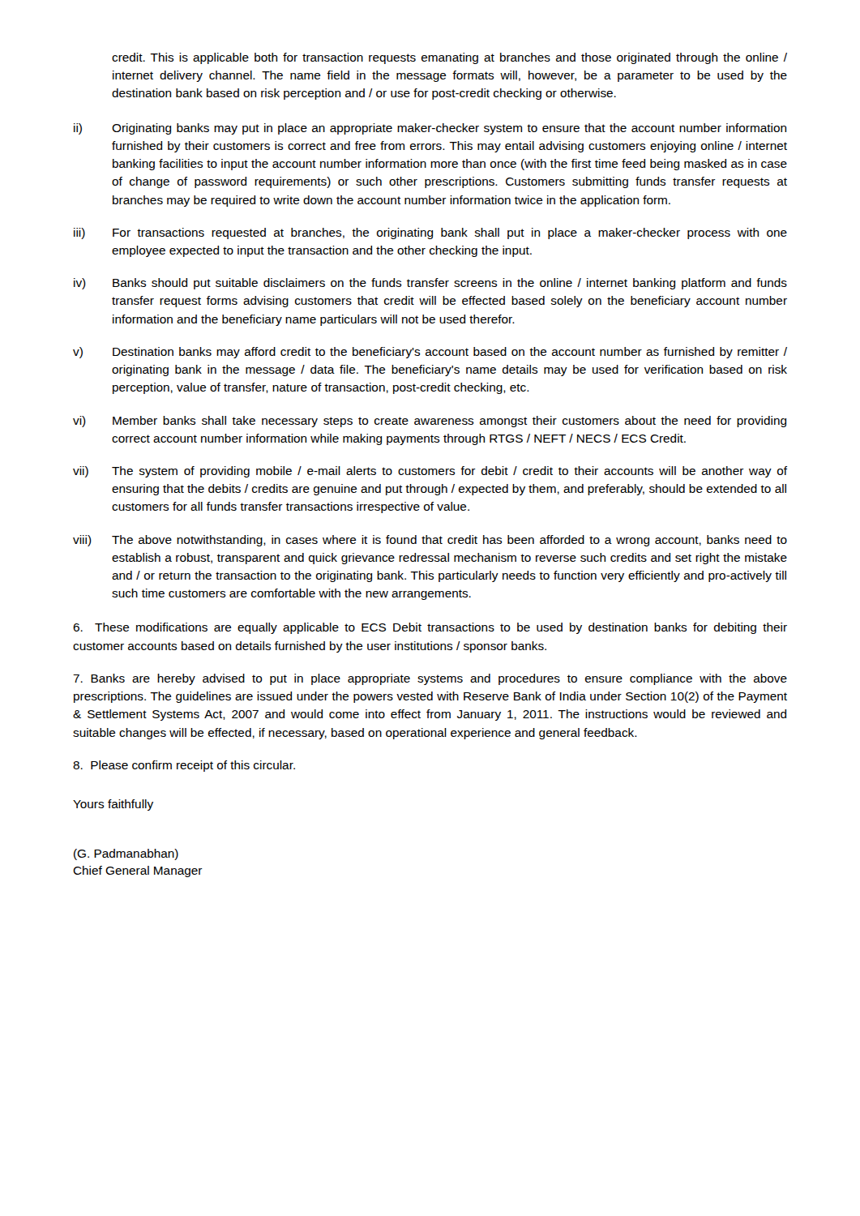credit. This is applicable both for transaction requests emanating at branches and those originated through the online / internet delivery channel. The name field in the message formats will, however, be a parameter to be used by the destination bank based on risk perception and / or use for post-credit checking or otherwise.
ii) Originating banks may put in place an appropriate maker-checker system to ensure that the account number information furnished by their customers is correct and free from errors. This may entail advising customers enjoying online / internet banking facilities to input the account number information more than once (with the first time feed being masked as in case of change of password requirements) or such other prescriptions. Customers submitting funds transfer requests at branches may be required to write down the account number information twice in the application form.
iii) For transactions requested at branches, the originating bank shall put in place a maker-checker process with one employee expected to input the transaction and the other checking the input.
iv) Banks should put suitable disclaimers on the funds transfer screens in the online / internet banking platform and funds transfer request forms advising customers that credit will be effected based solely on the beneficiary account number information and the beneficiary name particulars will not be used therefor.
v) Destination banks may afford credit to the beneficiary's account based on the account number as furnished by remitter / originating bank in the message / data file. The beneficiary's name details may be used for verification based on risk perception, value of transfer, nature of transaction, post-credit checking, etc.
vi) Member banks shall take necessary steps to create awareness amongst their customers about the need for providing correct account number information while making payments through RTGS / NEFT / NECS / ECS Credit.
vii) The system of providing mobile / e-mail alerts to customers for debit / credit to their accounts will be another way of ensuring that the debits / credits are genuine and put through / expected by them, and preferably, should be extended to all customers for all funds transfer transactions irrespective of value.
viii) The above notwithstanding, in cases where it is found that credit has been afforded to a wrong account, banks need to establish a robust, transparent and quick grievance redressal mechanism to reverse such credits and set right the mistake and / or return the transaction to the originating bank. This particularly needs to function very efficiently and pro-actively till such time customers are comfortable with the new arrangements.
6. These modifications are equally applicable to ECS Debit transactions to be used by destination banks for debiting their customer accounts based on details furnished by the user institutions / sponsor banks.
7. Banks are hereby advised to put in place appropriate systems and procedures to ensure compliance with the above prescriptions. The guidelines are issued under the powers vested with Reserve Bank of India under Section 10(2) of the Payment & Settlement Systems Act, 2007 and would come into effect from January 1, 2011. The instructions would be reviewed and suitable changes will be effected, if necessary, based on operational experience and general feedback.
8. Please confirm receipt of this circular.
Yours faithfully
(G. Padmanabhan)
Chief General Manager